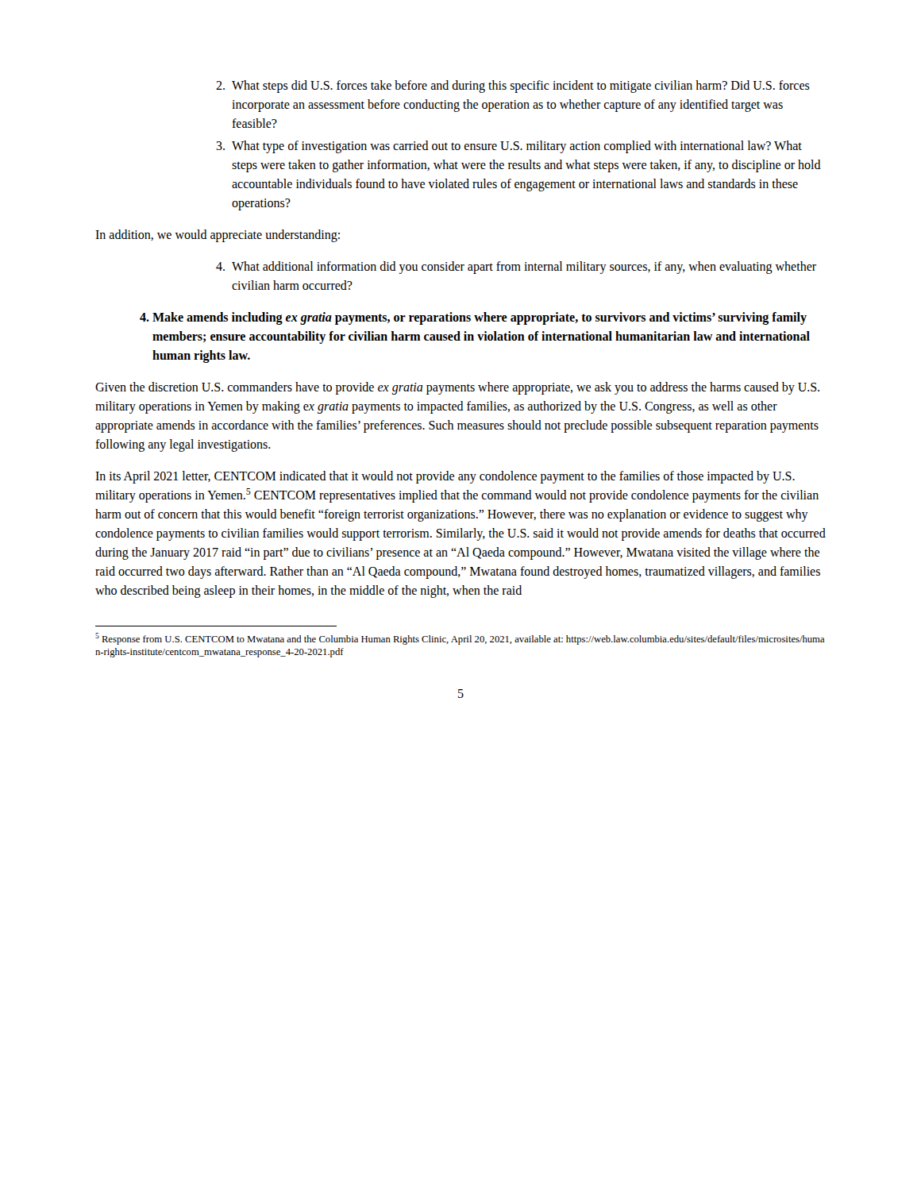What steps did U.S. forces take before and during this specific incident to mitigate civilian harm? Did U.S. forces incorporate an assessment before conducting the operation as to whether capture of any identified target was feasible?
What type of investigation was carried out to ensure U.S. military action complied with international law? What steps were taken to gather information, what were the results and what steps were taken, if any, to discipline or hold accountable individuals found to have violated rules of engagement or international laws and standards in these operations?
In addition, we would appreciate understanding:
What additional information did you consider apart from internal military sources, if any, when evaluating whether civilian harm occurred?
Make amends including ex gratia payments, or reparations where appropriate, to survivors and victims’ surviving family members; ensure accountability for civilian harm caused in violation of international humanitarian law and international human rights law.
Given the discretion U.S. commanders have to provide ex gratia payments where appropriate, we ask you to address the harms caused by U.S. military operations in Yemen by making ex gratia payments to impacted families, as authorized by the U.S. Congress, as well as other appropriate amends in accordance with the families’ preferences. Such measures should not preclude possible subsequent reparation payments following any legal investigations.
In its April 2021 letter, CENTCOM indicated that it would not provide any condolence payment to the families of those impacted by U.S. military operations in Yemen.5 CENTCOM representatives implied that the command would not provide condolence payments for the civilian harm out of concern that this would benefit “foreign terrorist organizations.” However, there was no explanation or evidence to suggest why condolence payments to civilian families would support terrorism. Similarly, the U.S. said it would not provide amends for deaths that occurred during the January 2017 raid “in part” due to civilians’ presence at an “Al Qaeda compound.” However, Mwatana visited the village where the raid occurred two days afterward. Rather than an “Al Qaeda compound,” Mwatana found destroyed homes, traumatized villagers, and families who described being asleep in their homes, in the middle of the night, when the raid
5 Response from U.S. CENTCOM to Mwatana and the Columbia Human Rights Clinic, April 20, 2021, available at: https://web.law.columbia.edu/sites/default/files/microsites/human-rights-institute/centcom_mwatana_response_4-20-2021.pdf
5